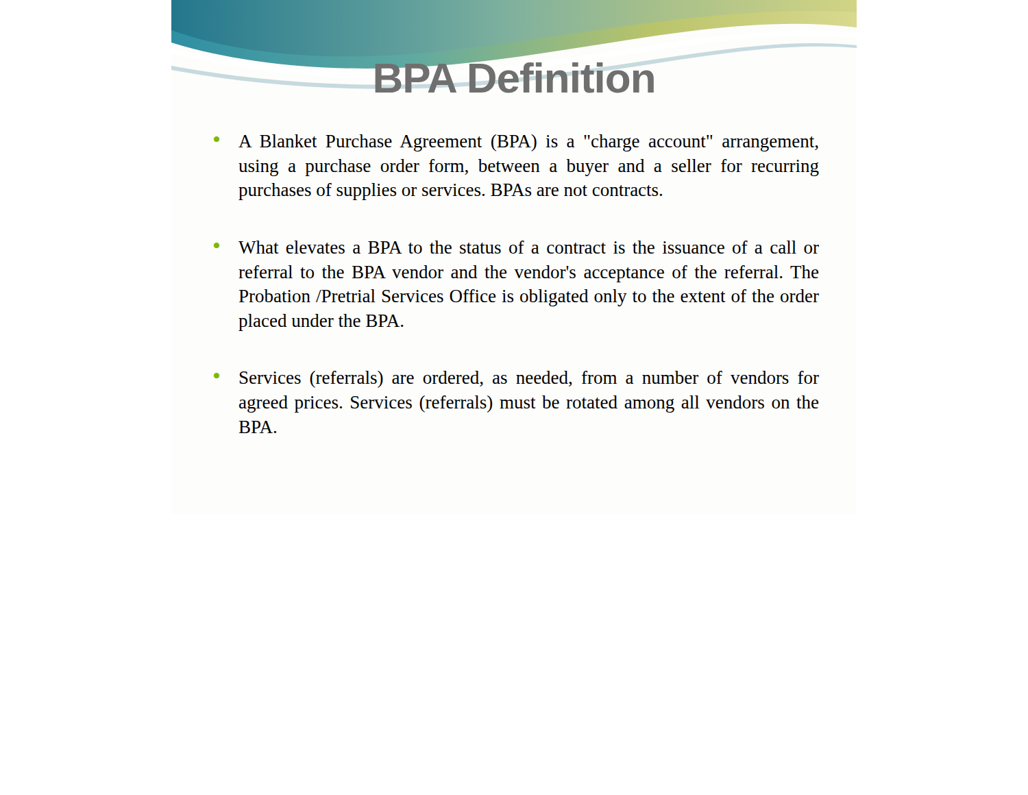BPA Definition
A Blanket Purchase Agreement (BPA) is a "charge account" arrangement, using a purchase order form, between a buyer and a seller for recurring purchases of supplies or services. BPAs are not contracts.
What elevates a BPA to the status of a contract is the issuance of a call or referral to the BPA vendor and the vendor's acceptance of the referral. The Probation /Pretrial Services Office is obligated only to the extent of the order placed under the BPA.
Services (referrals) are ordered, as needed, from a number of vendors for agreed prices. Services (referrals) must be rotated among all vendors on the BPA.